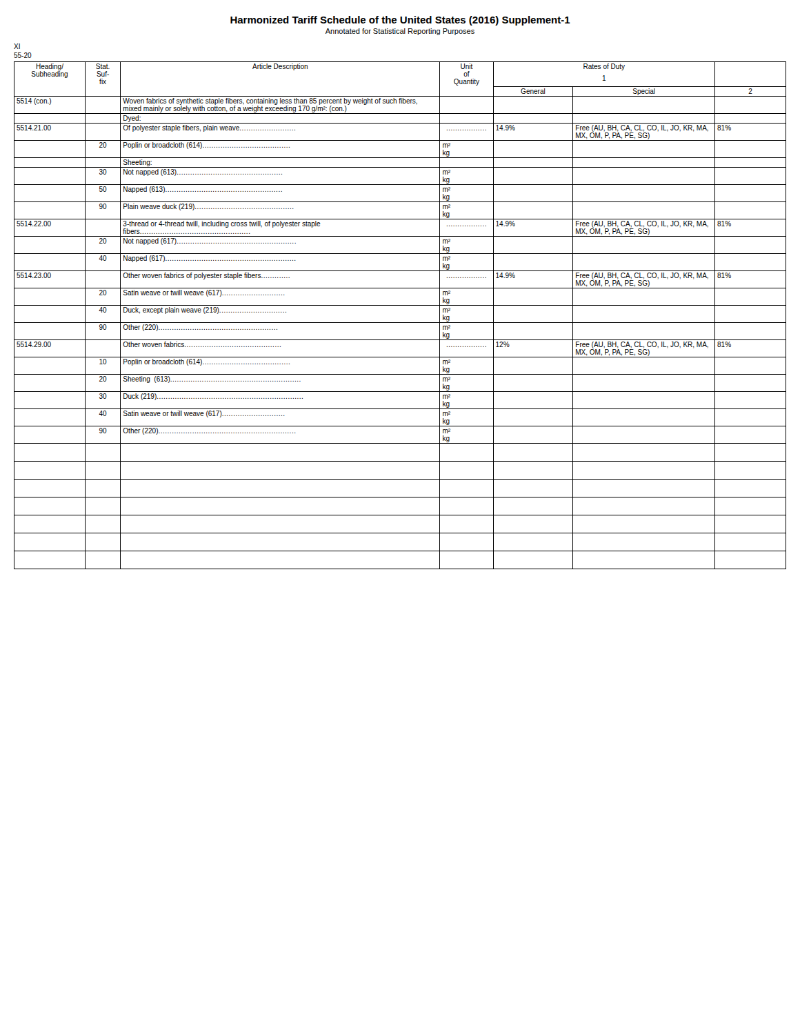Harmonized Tariff Schedule of the United States (2016) Supplement-1
Annotated for Statistical Reporting Purposes
XI
55-20
| Heading/ Subheading | Stat. Suf- fix | Article Description | Unit of Quantity | Rates of Duty | |
| --- | --- | --- | --- | --- | --- |
| 1 |
| | | | | General | Special | 2 |
| 5514 (con.) | | Woven fabrics of synthetic staple fibers, containing less than 85 percent by weight of such fibers, mixed mainly or solely with cotton, of a weight exceeding 170 g/m²: (con.) | | | | |
| | | Dyed: | | | | |
| 5514.21.00 | | Of polyester staple fibers, plain weave ......................... | .................. | 14.9% | Free (AU, BH, CA, CL, CO, IL, JO, KR, MA, MX, OM, P, PA, PE, SG) | 81% |
| | 20 | Poplin or broadcloth (614) ....................................... | m² kg | | | |
| | | Sheeting: | | | | |
| | 30 | Not napped (613) ............................................... | m² kg | | | |
| | 50 | Napped (613) .................................................... | m² kg | | | |
| | 90 | Plain weave duck (219) ............................................ | m² kg | | | |
| 5514.22.00 | | 3-thread or 4-thread twill, including cross twill, of polyester staple fibers ................................................. | .................. | 14.9% | Free (AU, BH, CA, CL, CO, IL, JO, KR, MA, MX, OM, P, PA, PE, SG) | 81% |
| | 20 | Not napped (617) ..................................................... | m² kg | | | |
| | 40 | Napped (617) .......................................................... | m² kg | | | |
| 5514.23.00 | | Other woven fabrics of polyester staple fibers ............. | .................. | 14.9% | Free (AU, BH, CA, CL, CO, IL, JO, KR, MA, MX, OM, P, PA, PE, SG) | 81% |
| | 20 | Satin weave or twill weave (617) ............................ | m² kg | | | |
| | 40 | Duck, except plain weave (219) .............................. | m² kg | | | |
| | 90 | Other (220) ..................................................... | m² kg | | | |
| 5514.29.00 | | Other woven fabrics ........................................... | .................. | 12% | Free (AU, BH, CA, CL, CO, IL, JO, KR, MA, MX, OM, P, PA, PE, SG) | 81% |
| | 10 | Poplin or broadcloth (614) ....................................... | m² kg | | | |
| | 20 | Sheeting (613) .......................................................... | m² kg | | | |
| | 30 | Duck (219) ................................................................. | m² kg | | | |
| | 40 | Satin weave or twill weave (617) ............................ | m² kg | | | |
| | 90 | Other (220) ............................................................. | m² kg | | | |